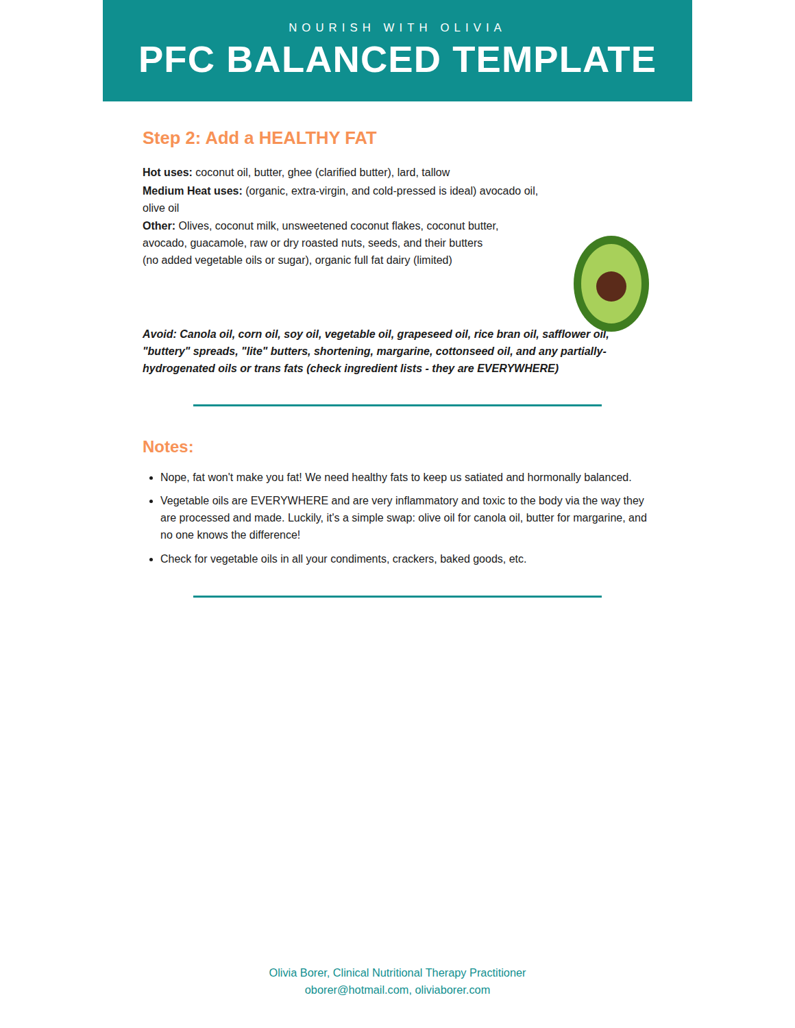Nourish with Olivia
PFC Balanced Template
Step 2: Add a HEALTHY FAT
Hot uses: coconut oil, butter, ghee (clarified butter), lard, tallow
Medium Heat uses: (organic, extra-virgin, and cold-pressed is ideal) avocado oil, olive oil
Other: Olives, coconut milk, unsweetened coconut flakes, coconut butter, avocado, guacamole, raw or dry roasted nuts, seeds, and their butters (no added vegetable oils or sugar), organic full fat dairy (limited)
Avoid: Canola oil, corn oil, soy oil, vegetable oil, grapeseed oil, rice bran oil, safflower oil, "buttery" spreads, "lite" butters, shortening, margarine, cottonseed oil, and any partially-hydrogenated oils or trans fats (check ingredient lists - they are EVERYWHERE)
Notes:
Nope, fat won't make you fat! We need healthy fats to keep us satiated and hormonally balanced.
Vegetable oils are EVERYWHERE and are very inflammatory and toxic to the body via the way they are processed and made. Luckily, it's a simple swap: olive oil for canola oil, butter for margarine, and no one knows the difference!
Check for vegetable oils in all your condiments, crackers, baked goods, etc.
Olivia Borer, Clinical Nutritional Therapy Practitioner
oborer@hotmail.com, oliviaborer.com